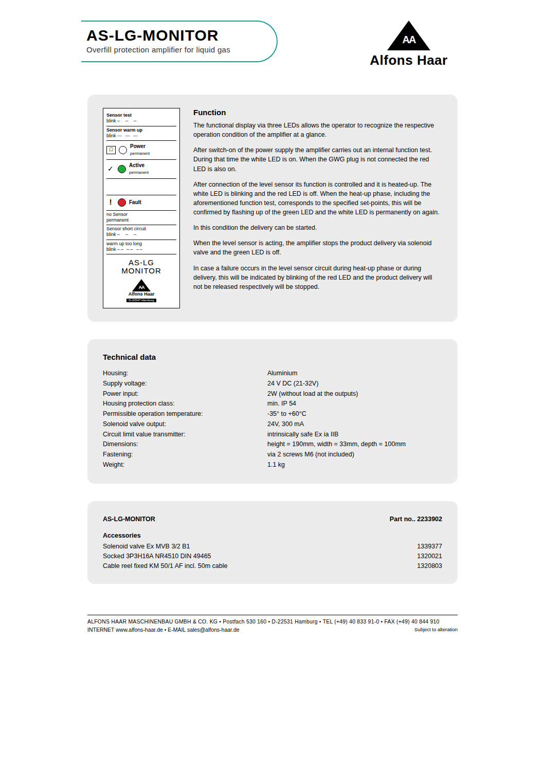AS-LG-MONITOR
Overfill protection amplifier for liquid gas
AA
Alfons Haar
Sensor test
blink – – –
Sensor warm up
blink — — —
☐ Power
permanent
✓ Active
permanent
! Fault
no Sensor
permanent
Sensor short circuit
blink – – –
warm up too long
blink –– –– ––
AS-LG
MONITOR
AA
Alfons Haar
D-22547 Hamburg
Function
The functional display via three LEDs allows the operator to recognize the respective operation condition of the amplifier at a glance.
After switch-on of the power supply the amplifier carries out an internal function test. During that time the white LED is on. When the GWG plug is not connected the red LED is also on.
After connection of the level sensor its function is controlled and it is heated-up. The white LED is blinking and the red LED is off. When the heat-up phase, including the aforementioned function test, corresponds to the specified set-points, this will be confirmed by flashing up of the green LED and the white LED is permanently on again.
In this condition the delivery can be started.
When the level sensor is acting, the amplifier stops the product delivery via solenoid valve and the green LED is off.
In case a failure occurs in the level sensor circuit during heat-up phase or during delivery, this will be indicated by blinking of the red LED and the product delivery will not be released respectively will be stopped.
Technical data
| Housing: | Aluminium |
| Supply voltage: | 24 V DC (21-32V) |
| Power input: | 2W (without load at the outputs) |
| Housing protection class: | min. IP 54 |
| Permissible operation temperature: | -35° to +60°C |
| Solenoid valve output: | 24V, 300 mA |
| Circuit limit value transmitter: | intrinsically safe Ex ia IIB |
| Dimensions: | height = 190mm, width = 33mm, depth = 100mm |
| Fastening: | via 2 screws M6 (not included) |
| Weight: | 1.1 kg |
AS-LG-MONITOR Part no.. 2233902
Accessories
| Solenoid valve Ex MVB 3/2 B1 | 1339377 |
| Socked 3P3H16A NR4510 DIN 49465 | 1320021 |
| Cable reel fixed KM 50/1 AF incl. 50m cable | 1320803 |
ALFONS HAAR MASCHINENBAU GMBH & CO. KG • Postfach 530 160 • D-22531 Hamburg • TEL (+49) 40 833 91-0 • FAX (+49) 40 844 910
INTERNET www.alfons-haar.de • E-MAIL sales@alfons-haar.de Subject to alteration